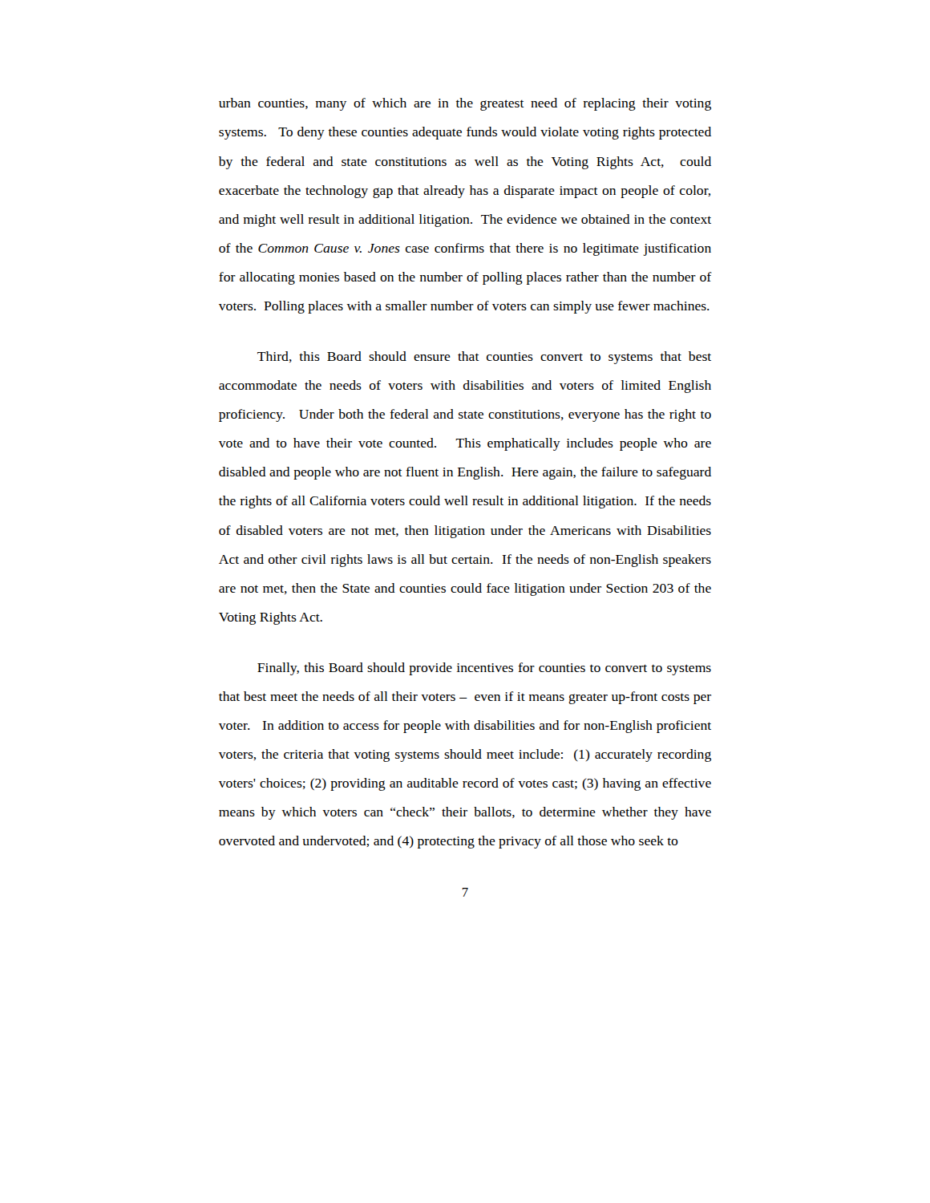urban counties, many of which are in the greatest need of replacing their voting systems. To deny these counties adequate funds would violate voting rights protected by the federal and state constitutions as well as the Voting Rights Act, could exacerbate the technology gap that already has a disparate impact on people of color, and might well result in additional litigation. The evidence we obtained in the context of the Common Cause v. Jones case confirms that there is no legitimate justification for allocating monies based on the number of polling places rather than the number of voters. Polling places with a smaller number of voters can simply use fewer machines.
Third, this Board should ensure that counties convert to systems that best accommodate the needs of voters with disabilities and voters of limited English proficiency. Under both the federal and state constitutions, everyone has the right to vote and to have their vote counted. This emphatically includes people who are disabled and people who are not fluent in English. Here again, the failure to safeguard the rights of all California voters could well result in additional litigation. If the needs of disabled voters are not met, then litigation under the Americans with Disabilities Act and other civil rights laws is all but certain. If the needs of non-English speakers are not met, then the State and counties could face litigation under Section 203 of the Voting Rights Act.
Finally, this Board should provide incentives for counties to convert to systems that best meet the needs of all their voters – even if it means greater up-front costs per voter. In addition to access for people with disabilities and for non-English proficient voters, the criteria that voting systems should meet include: (1) accurately recording voters' choices; (2) providing an auditable record of votes cast; (3) having an effective means by which voters can “check” their ballots, to determine whether they have overvoted and undervoted; and (4) protecting the privacy of all those who seek to
7